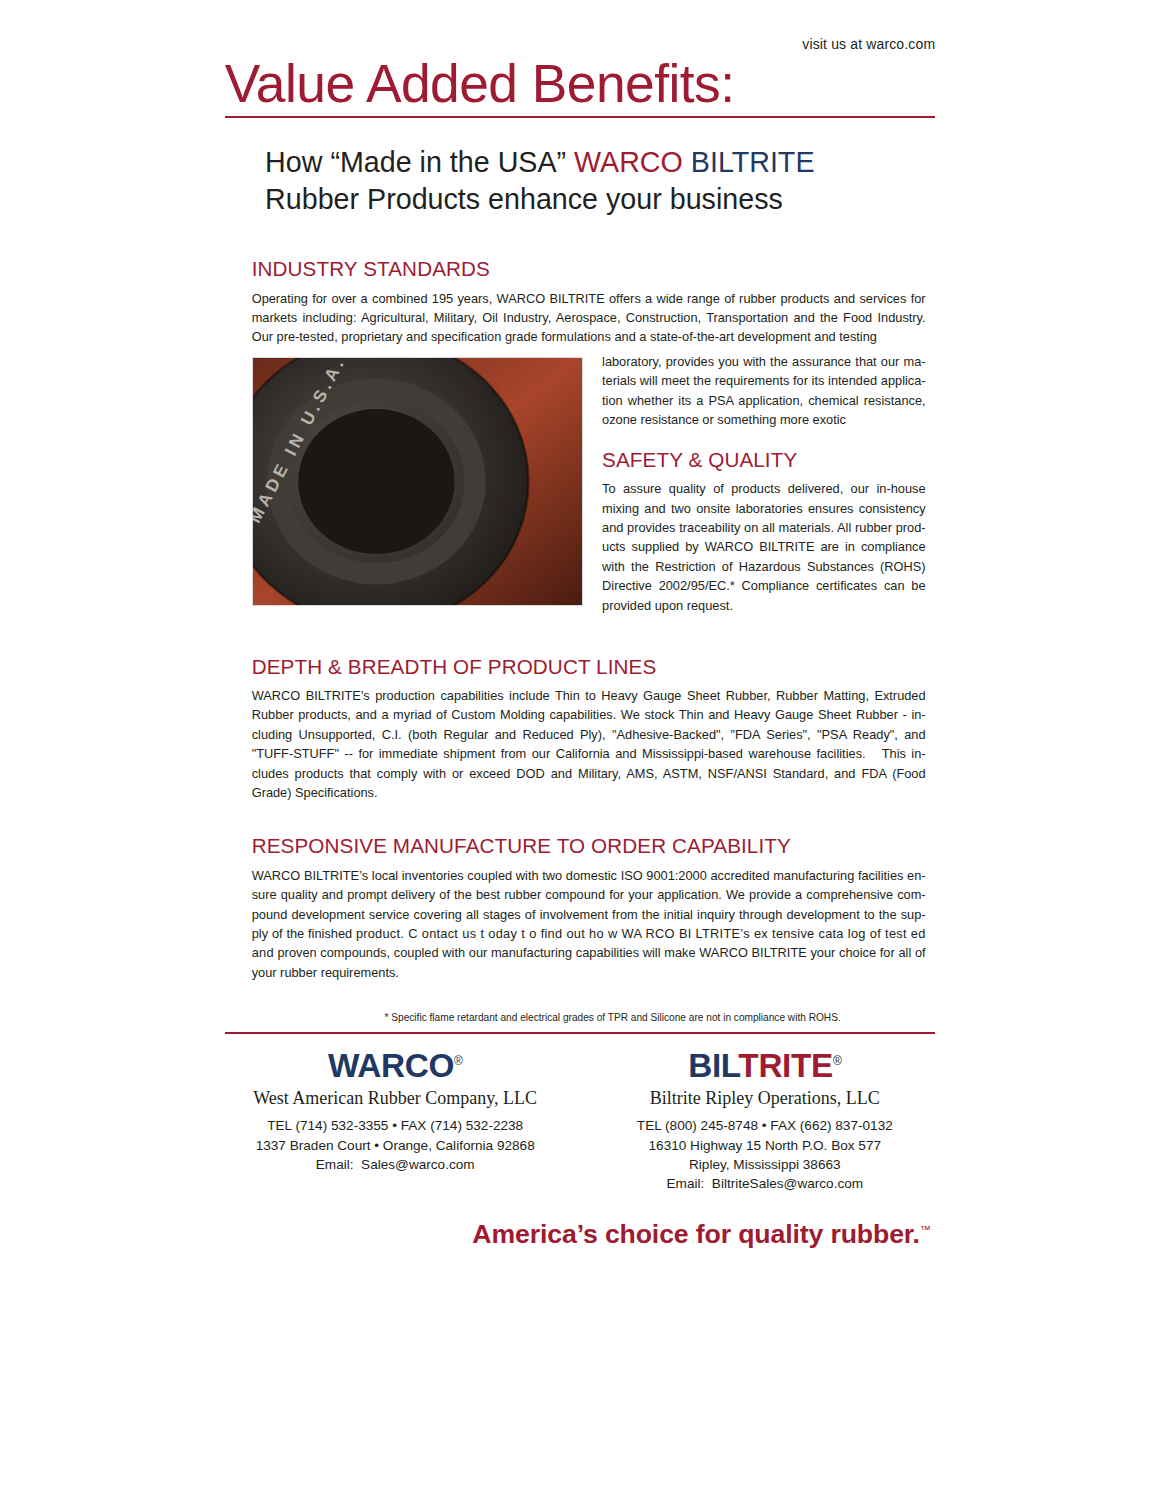visit us at warco.com
Value Added Benefits:
How “Made in the USA” WARCO BILTRITE
Rubber Products enhance your business
INDUSTRY STANDARDS
Operating for over a combined 195 years, WARCO BILTRITE offers a wide range of rubber products and services for markets including: Agricultural, Military, Oil Industry, Aerospace, Construction, Transportation and the Food Industry. Our pre-tested, proprietary and specification grade formulations and a state-of-the-art development and testing
laboratory, provides you with the assurance that our materials will meet the requirements for its intended application whether its a PSA application, chemical resistance, ozone resistance or something more exotic
SAFETY & QUALITY
To assure quality of products delivered, our in-house mixing and two onsite laboratories ensures consistency and provides traceability on all materials. All rubber products supplied by WARCO BILTRITE are in compliance with the Restriction of Hazardous Substances (ROHS) Directive 2002/95/EC.* Compliance certificates can be provided upon request.
DEPTH & BREADTH OF PRODUCT LINES
WARCO BILTRITE's production capabilities include Thin to Heavy Gauge Sheet Rubber, Rubber Matting, Extruded Rubber products, and a myriad of Custom Molding capabilities. We stock Thin and Heavy Gauge Sheet Rubber - including Unsupported, C.I. (both Regular and Reduced Ply), "Adhesive-Backed", "FDA Series", "PSA Ready", and "TUFF-STUFF" -- for immediate shipment from our California and Mississippi-based warehouse facilities. This includes products that comply with or exceed DOD and Military, AMS, ASTM, NSF/ANSI Standard, and FDA (Food Grade) Specifications.
RESPONSIVE MANUFACTURE TO ORDER CAPABILITY
WARCO BILTRITE’s local inventories coupled with two domestic ISO 9001:2000 accredited manufacturing facilities ensure quality and prompt delivery of the best rubber compound for your application. We provide a comprehensive compound development service covering all stages of involvement from the initial inquiry through development to the supply of the finished product. C ontact us t oday t o find out ho w WA RCO BI LTRITE’s ex tensive cata log of test ed and proven compounds, coupled with our manufacturing capabilities will make WARCO BILTRITE your choice for all of your rubber requirements.
* Specific flame retardant and electrical grades of TPR and Silicone are not in compliance with ROHS.
WARCO®
West American Rubber Company, LLC
TEL (714) 532-3355 • FAX (714) 532-2238
1337 Braden Court • Orange, California 92868
Email: Sales@warco.com
BIL TRITE®
Biltrite Ripley Operations, LLC
TEL (800) 245-8748 • FAX (662) 837-0132
16310 Highway 15 North P.O. Box 577
Ripley, Mississippi 38663
Email: BiltriteSales@warco.com
America’s choice for quality rubber.™